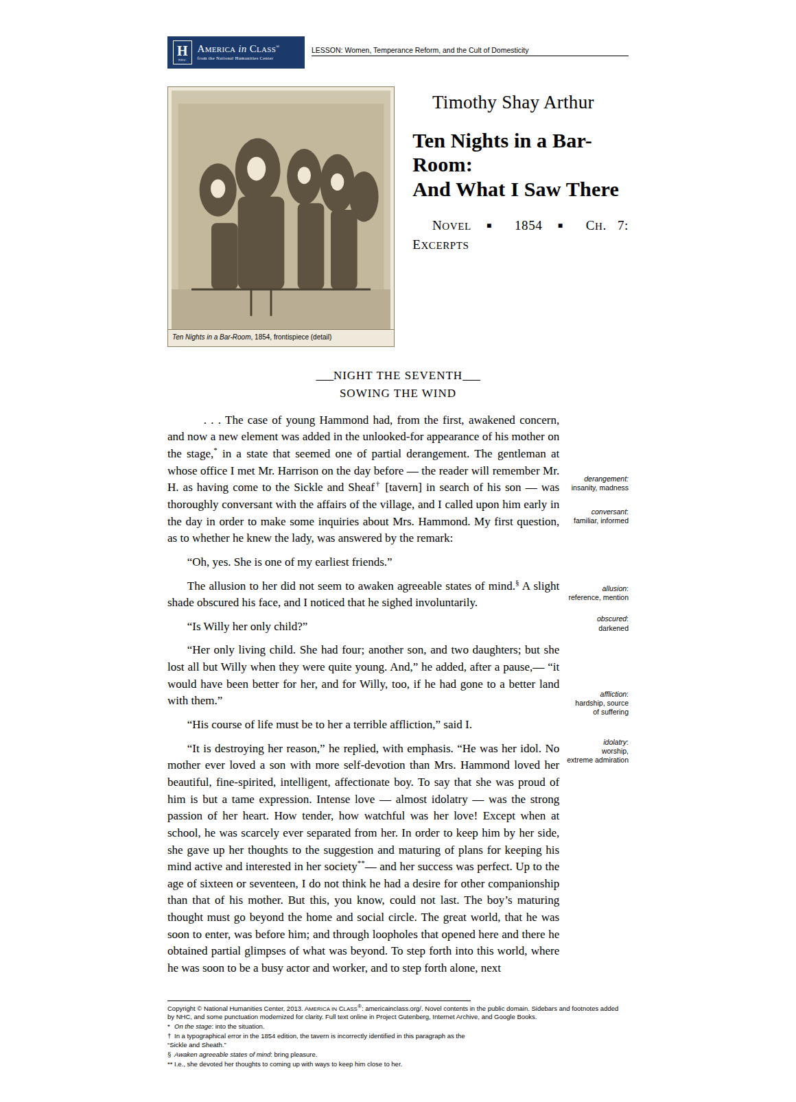HNHC
AMERICA in CLASS®
from the National Humanities Center
LESSON: Women, Temperance Reform, and the Cult of Domesticity
Ten Nights in a Bar-Room, 1854, frontispiece (detail)
Timothy Shay Arthur
Ten Nights in a Bar-Room:
And What I Saw There
NOVEL ■ 1854 ■ CH. 7: EXCERPTS
___NIGHT THE SEVENTH___ SOWING THE WIND
. . . The case of young Hammond had, from the first, awakened concern, and now a new element was added in the unlooked-for appearance of his mother on the stage,* in a state that seemed one of partial derangement. The gentleman at whose office I met Mr. Harrison on the day before — the reader will remember Mr. H. as having come to the Sickle and Sheaf† [tavern] in search of his son — was thoroughly conversant with the affairs of the village, and I called upon him early in the day in order to make some inquiries about Mrs. Hammond. My first question, as to whether he knew the lady, was answered by the remark:
“Oh, yes. She is one of my earliest friends.”
The allusion to her did not seem to awaken agreeable states of mind.§ A slight shade obscured his face, and I noticed that he sighed involuntarily.
“Is Willy her only child?”
“Her only living child. She had four; another son, and two daughters; but she lost all but Willy when they were quite young. And,” he added, after a pause,— “it would have been better for her, and for Willy, too, if he had gone to a better land with them.”
“His course of life must be to her a terrible affliction,” said I.
“It is destroying her reason,” he replied, with emphasis. “He was her idol. No mother ever loved a son with more self-devotion than Mrs. Hammond loved her beautiful, fine-spirited, intelligent, affectionate boy. To say that she was proud of him is but a tame expression. Intense love — almost idolatry — was the strong passion of her heart. How tender, how watchful was her love! Except when at school, he was scarcely ever separated from her. In order to keep him by her side, she gave up her thoughts to the suggestion and maturing of plans for keeping his mind active and interested in her society**— and her success was perfect. Up to the age of sixteen or seventeen, I do not think he had a desire for other companionship than that of his mother. But this, you know, could not last. The boy’s maturing thought must go beyond the home and social circle. The great world, that he was soon to enter, was before him; and through loopholes that opened here and there he obtained partial glimpses of what was beyond. To step forth into this world, where he was soon to be a busy actor and worker, and to step forth alone, next
derangement:
insanity, madness
conversant:
familiar, informed
allusion:
reference, mention
obscured:
darkened
affliction:
hardship, source
of suffering
idolatry:
worship,
extreme admiration
Copyright © National Humanities Center, 2013. AMERICA IN CLASS®: americainclass.org/. Novel contents in the public domain. Sidebars and footnotes added by NHC, and some punctuation modernized for clarity. Full text online in Project Gutenberg, Internet Archive, and Google Books.
*On the stage: into the situation.
†In a typographical error in the 1854 edition, the tavern is incorrectly identified in this paragraph as the “Sickle and Sheath.”
§Awaken agreeable states of mind: bring pleasure.
**I.e., she devoted her thoughts to coming up with ways to keep him close to her.